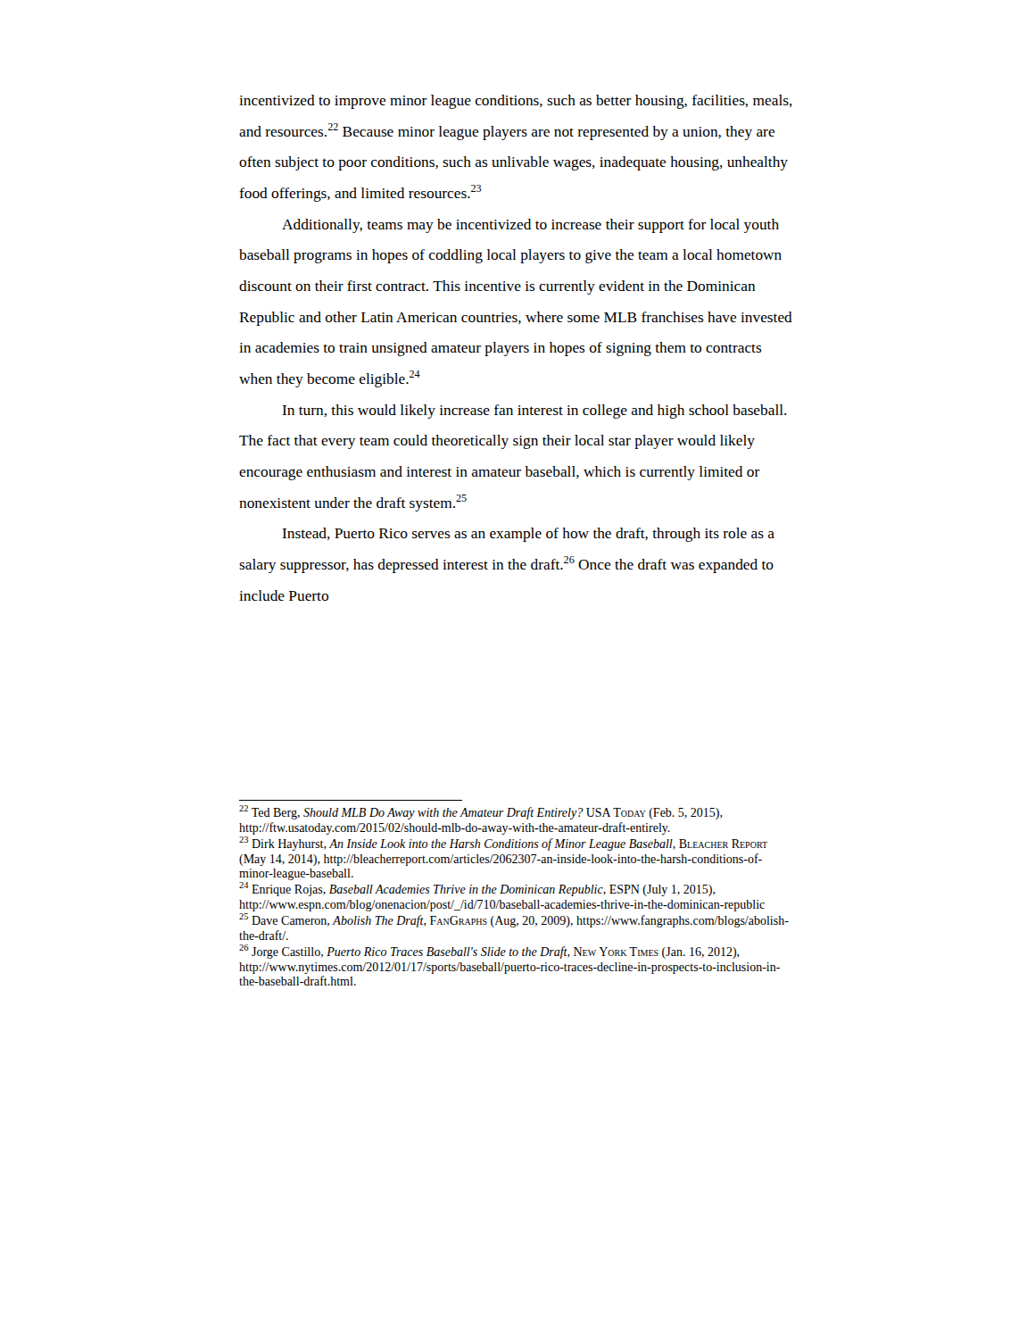incentivized to improve minor league conditions, such as better housing, facilities, meals, and resources.22 Because minor league players are not represented by a union, they are often subject to poor conditions, such as unlivable wages, inadequate housing, unhealthy food offerings, and limited resources.23
Additionally, teams may be incentivized to increase their support for local youth baseball programs in hopes of coddling local players to give the team a local hometown discount on their first contract. This incentive is currently evident in the Dominican Republic and other Latin American countries, where some MLB franchises have invested in academies to train unsigned amateur players in hopes of signing them to contracts when they become eligible.24
In turn, this would likely increase fan interest in college and high school baseball. The fact that every team could theoretically sign their local star player would likely encourage enthusiasm and interest in amateur baseball, which is currently limited or nonexistent under the draft system.25
Instead, Puerto Rico serves as an example of how the draft, through its role as a salary suppressor, has depressed interest in the draft.26 Once the draft was expanded to include Puerto
22 Ted Berg, Should MLB Do Away with the Amateur Draft Entirely? USA Today (Feb. 5, 2015), http://ftw.usatoday.com/2015/02/should-mlb-do-away-with-the-amateur-draft-entirely.
23 Dirk Hayhurst, An Inside Look into the Harsh Conditions of Minor League Baseball, Bleacher Report (May 14, 2014), http://bleacherreport.com/articles/2062307-an-inside-look-into-the-harsh-conditions-of-minor-league-baseball.
24 Enrique Rojas, Baseball Academies Thrive in the Dominican Republic, ESPN (July 1, 2015), http://www.espn.com/blog/onenacion/post/_/id/710/baseball-academies-thrive-in-the-dominican-republic
25 Dave Cameron, Abolish The Draft, FanGraphs (Aug, 20, 2009), https://www.fangraphs.com/blogs/abolish-the-draft/.
26 Jorge Castillo, Puerto Rico Traces Baseball's Slide to the Draft, New York Times (Jan. 16, 2012), http://www.nytimes.com/2012/01/17/sports/baseball/puerto-rico-traces-decline-in-prospects-to-inclusion-in-the-baseball-draft.html.